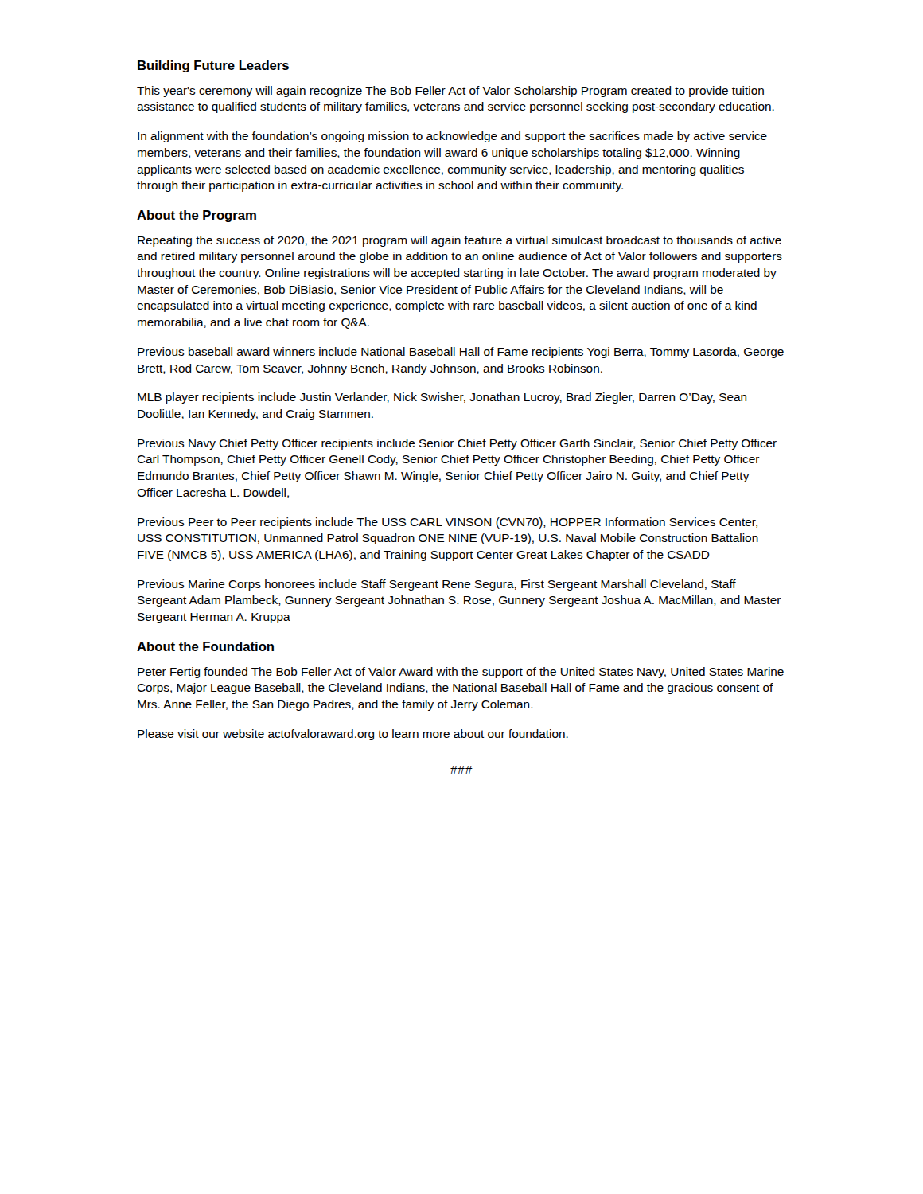Building Future Leaders
This year's ceremony will again recognize The Bob Feller Act of Valor Scholarship Program created to provide tuition assistance to qualified students of military families, veterans and service personnel seeking post-secondary education.
In alignment with the foundation’s ongoing mission to acknowledge and support the sacrifices made by active service members, veterans and their families, the foundation will award 6 unique scholarships totaling $12,000. Winning applicants were selected based on academic excellence, community service, leadership, and mentoring qualities through their participation in extra-curricular activities in school and within their community.
About the Program
Repeating the success of 2020, the 2021 program will again feature a virtual simulcast broadcast to thousands of active and retired military personnel around the globe in addition to an online audience of Act of Valor followers and supporters throughout the country. Online registrations will be accepted starting in late October. The award program moderated by Master of Ceremonies, Bob DiBiasio, Senior Vice President of Public Affairs for the Cleveland Indians, will be encapsulated into a virtual meeting experience, complete with rare baseball videos, a silent auction of one of a kind memorabilia, and a live chat room for Q&A.
Previous baseball award winners include National Baseball Hall of Fame recipients Yogi Berra, Tommy Lasorda, George Brett, Rod Carew, Tom Seaver, Johnny Bench, Randy Johnson, and Brooks Robinson.
MLB player recipients include Justin Verlander, Nick Swisher, Jonathan Lucroy, Brad Ziegler, Darren O’Day, Sean Doolittle, Ian Kennedy, and Craig Stammen.
Previous Navy Chief Petty Officer recipients include Senior Chief Petty Officer Garth Sinclair, Senior Chief Petty Officer Carl Thompson, Chief Petty Officer Genell Cody, Senior Chief Petty Officer Christopher Beeding, Chief Petty Officer Edmundo Brantes, Chief Petty Officer Shawn M. Wingle, Senior Chief Petty Officer Jairo N. Guity, and Chief Petty Officer Lacresha L. Dowdell,
Previous Peer to Peer recipients include The USS CARL VINSON (CVN70), HOPPER Information Services Center, USS CONSTITUTION, Unmanned Patrol Squadron ONE NINE (VUP-19), U.S. Naval Mobile Construction Battalion FIVE (NMCB 5), USS AMERICA (LHA6), and Training Support Center Great Lakes Chapter of the CSADD
Previous Marine Corps honorees include Staff Sergeant Rene Segura, First Sergeant Marshall Cleveland, Staff Sergeant Adam Plambeck, Gunnery Sergeant Johnathan S. Rose, Gunnery Sergeant Joshua A. MacMillan, and Master Sergeant Herman A. Kruppa
About the Foundation
Peter Fertig founded The Bob Feller Act of Valor Award with the support of the United States Navy, United States Marine Corps, Major League Baseball, the Cleveland Indians, the National Baseball Hall of Fame and the gracious consent of Mrs. Anne Feller, the San Diego Padres, and the family of Jerry Coleman.
Please visit our website actofvaloraward.org to learn more about our foundation.
###